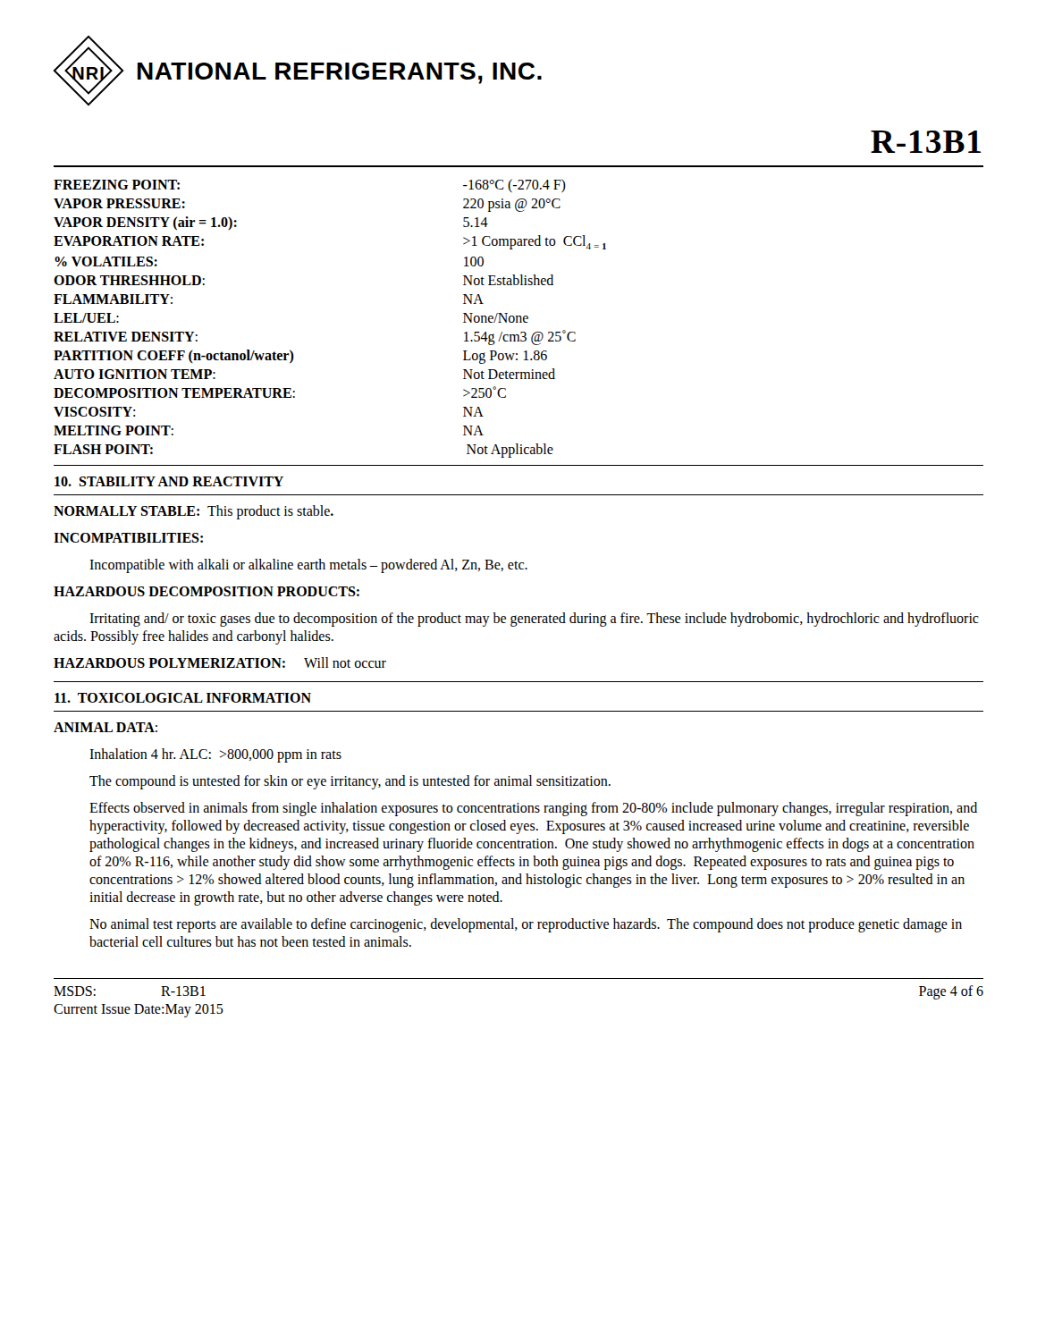NRI
NATIONAL REFRIGERANTS, INC.
R-13B1
| FREEZING POINT: | -168°C (-270.4 F) |
| VAPOR PRESSURE: | 220 psia @ 20°C |
| VAPOR DENSITY (air = 1.0): | 5.14 |
| EVAPORATION RATE: | >1 Compared to CCl 4 = 1 |
| % VOLATILES: | 100 |
| ODOR THRESHHOLD : | Not Established |
| FLAMMABILITY : | NA |
| LEL/UEL : | None/None |
| RELATIVE DENSITY : | 1.54g /cm3 @ 25˚C |
| PARTITION COEFF (n-octanol/water) | Log Pow: 1.86 |
| AUTO IGNITION TEMP : | Not Determined |
| DECOMPOSITION TEMPERATURE : | >250˚C |
| VISCOSITY : | NA |
| MELTING POINT : | NA |
| FLASH POINT: | Not Applicable |
10. STABILITY AND REACTIVITY
NORMALLY STABLE: This product is stable.
INCOMPATIBILITIES:
Incompatible with alkali or alkaline earth metals – powdered Al, Zn, Be, etc.
HAZARDOUS DECOMPOSITION PRODUCTS:
Irritating and/ or toxic gases due to decomposition of the product may be generated during a fire. These include hydrobomic, hydrochloric and hydrofluoric acids. Possibly free halides and carbonyl halides.
HAZARDOUS POLYMERIZATION: Will not occur
11. TOXICOLOGICAL INFORMATION
ANIMAL DATA:
Inhalation 4 hr. ALC: >800,000 ppm in rats
The compound is untested for skin or eye irritancy, and is untested for animal sensitization.
Effects observed in animals from single inhalation exposures to concentrations ranging from 20-80% include pulmonary changes, irregular respiration, and hyperactivity, followed by decreased activity, tissue congestion or closed eyes. Exposures at 3% caused increased urine volume and creatinine, reversible pathological changes in the kidneys, and increased urinary fluoride concentration. One study showed no arrhythmogenic effects in dogs at a concentration of 20% R-116, while another study did show some arrhythmogenic effects in both guinea pigs and dogs. Repeated exposures to rats and guinea pigs to concentrations > 12% showed altered blood counts, lung inflammation, and histologic changes in the liver. Long term exposures to > 20% resulted in an initial decrease in growth rate, but no other adverse changes were noted.
No animal test reports are available to define carcinogenic, developmental, or reproductive hazards. The compound does not produce genetic damage in bacterial cell cultures but has not been tested in animals.
MSDS: R-13B1
Current Issue Date: May 2015
Page 4 of 6